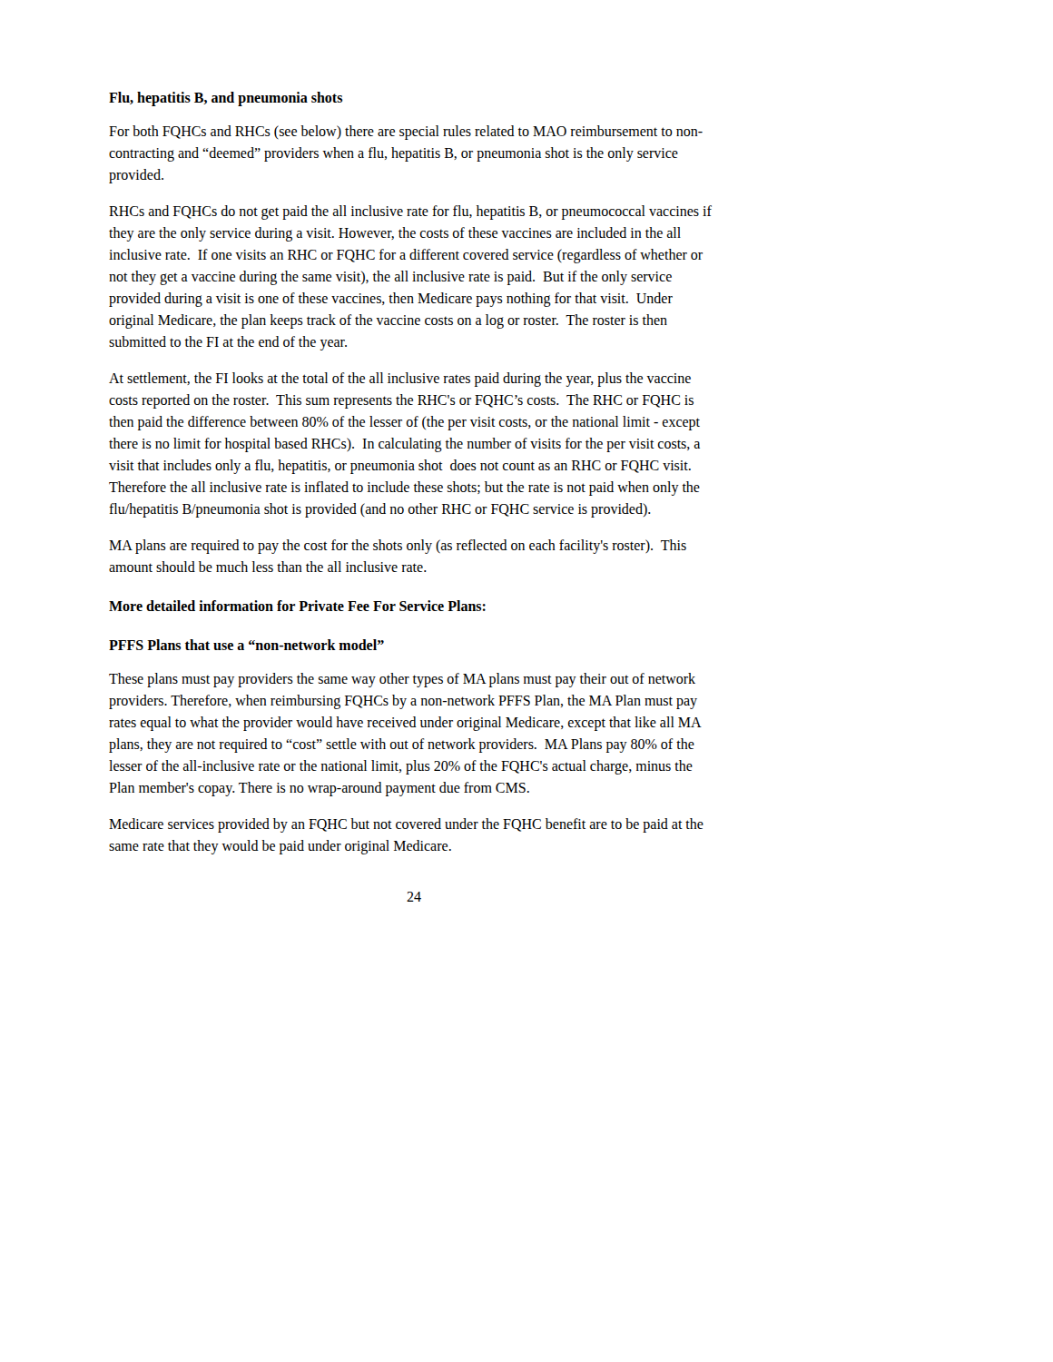Flu, hepatitis B, and pneumonia shots
For both FQHCs and RHCs (see below) there are special rules related to MAO reimbursement to non-contracting and “deemed” providers when a flu, hepatitis B, or pneumonia shot is the only service provided.
RHCs and FQHCs do not get paid the all inclusive rate for flu, hepatitis B, or pneumococcal vaccines if they are the only service during a visit. However, the costs of these vaccines are included in the all inclusive rate. If one visits an RHC or FQHC for a different covered service (regardless of whether or not they get a vaccine during the same visit), the all inclusive rate is paid. But if the only service provided during a visit is one of these vaccines, then Medicare pays nothing for that visit. Under original Medicare, the plan keeps track of the vaccine costs on a log or roster. The roster is then submitted to the FI at the end of the year.
At settlement, the FI looks at the total of the all inclusive rates paid during the year, plus the vaccine costs reported on the roster. This sum represents the RHC's or FQHC’s costs. The RHC or FQHC is then paid the difference between 80% of the lesser of (the per visit costs, or the national limit - except there is no limit for hospital based RHCs). In calculating the number of visits for the per visit costs, a visit that includes only a flu, hepatitis, or pneumonia shot does not count as an RHC or FQHC visit. Therefore the all inclusive rate is inflated to include these shots; but the rate is not paid when only the flu/hepatitis B/pneumonia shot is provided (and no other RHC or FQHC service is provided).
MA plans are required to pay the cost for the shots only (as reflected on each facility's roster). This amount should be much less than the all inclusive rate.
More detailed information for Private Fee For Service Plans:
PFFS Plans that use a “non-network model”
These plans must pay providers the same way other types of MA plans must pay their out of network providers. Therefore, when reimbursing FQHCs by a non-network PFFS Plan, the MA Plan must pay rates equal to what the provider would have received under original Medicare, except that like all MA plans, they are not required to “cost” settle with out of network providers. MA Plans pay 80% of the lesser of the all-inclusive rate or the national limit, plus 20% of the FQHC's actual charge, minus the Plan member's copay. There is no wrap-around payment due from CMS.
Medicare services provided by an FQHC but not covered under the FQHC benefit are to be paid at the same rate that they would be paid under original Medicare.
24